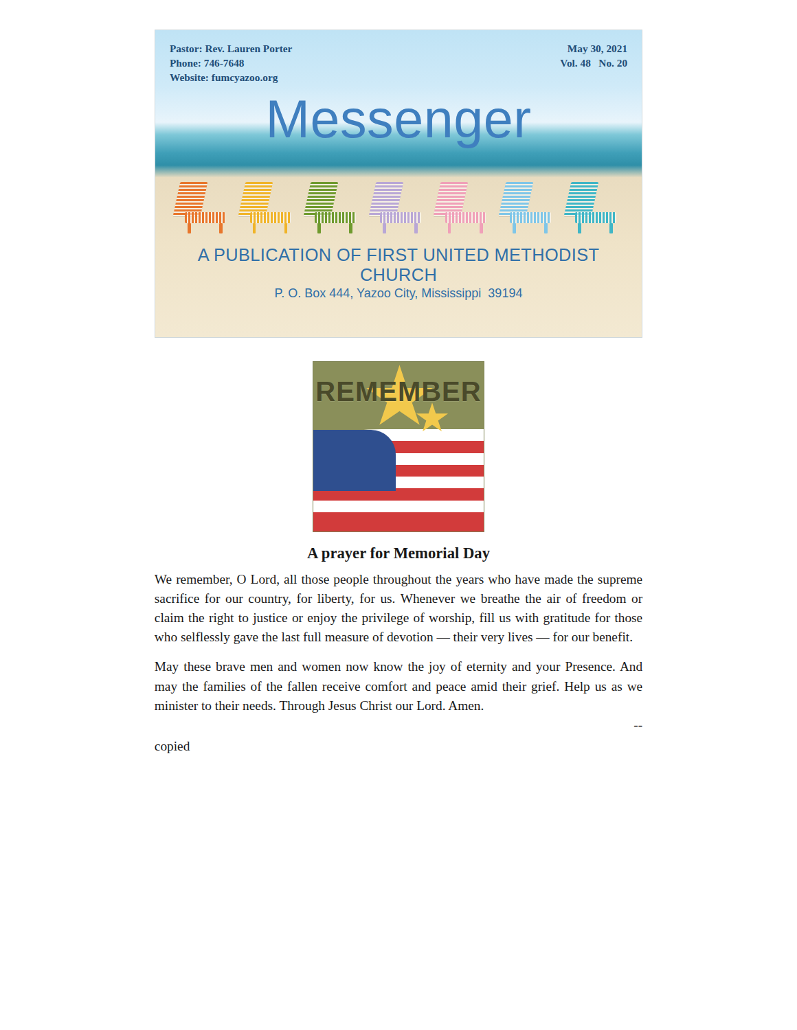Pastor: Rev. Lauren Porter
Phone: 746-7648
Website: fumcyazoo.org
May 30, 2021
Vol. 48 No. 20
Messenger
A PUBLICATION OF FIRST UNITED METHODIST CHURCH
P. O. Box 444, Yazoo City, Mississippi 39194
REMEMBER
A prayer for Memorial Day
We remember, O Lord, all those people throughout the years who have made the supreme sacrifice for our country, for liberty, for us. Whenever we breathe the air of freedom or claim the right to justice or enjoy the privilege of worship, fill us with gratitude for those who selflessly gave the last full measure of devotion — their very lives — for our benefit.
May these brave men and women now know the joy of eternity and your Presence. And may the families of the fallen receive comfort and peace amid their grief. Help us as we minister to their needs. Through Jesus Christ our Lord. Amen. --
copied